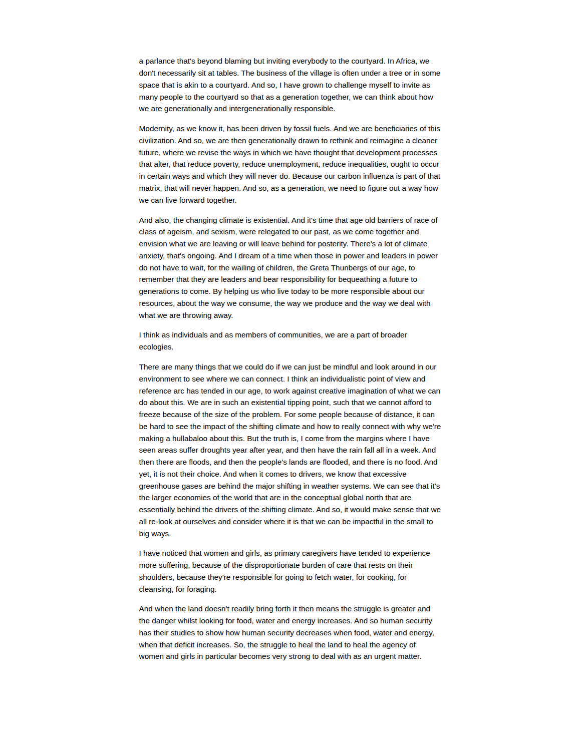a parlance that's beyond blaming but inviting everybody to the courtyard. In Africa, we don't necessarily sit at tables. The business of the village is often under a tree or in some space that is akin to a courtyard. And so, I have grown to challenge myself to invite as many people to the courtyard so that as a generation together, we can think about how we are generationally and intergenerationally responsible.
Modernity, as we know it, has been driven by fossil fuels. And we are beneficiaries of this civilization. And so, we are then generationally drawn to rethink and reimagine a cleaner future, where we revise the ways in which we have thought that development processes that alter, that reduce poverty, reduce unemployment, reduce inequalities, ought to occur in certain ways and which they will never do. Because our carbon influenza is part of that matrix, that will never happen. And so, as a generation, we need to figure out a way how we can live forward together.
And also, the changing climate is existential. And it's time that age old barriers of race of class of ageism, and sexism, were relegated to our past, as we come together and envision what we are leaving or will leave behind for posterity. There's a lot of climate anxiety, that's ongoing. And I dream of a time when those in power and leaders in power do not have to wait, for the wailing of children, the Greta Thunbergs of our age, to remember that they are leaders and bear responsibility for bequeathing a future to generations to come. By helping us who live today to be more responsible about our resources, about the way we consume, the way we produce and the way we deal with what we are throwing away.
I think as individuals and as members of communities, we are a part of broader ecologies.
There are many things that we could do if we can just be mindful and look around in our environment to see where we can connect. I think an individualistic point of view and reference arc has tended in our age, to work against creative imagination of what we can do about this. We are in such an existential tipping point, such that we cannot afford to freeze because of the size of the problem. For some people because of distance, it can be hard to see the impact of the shifting climate and how to really connect with why we're making a hullabaloo about this. But the truth is, I come from the margins where I have seen areas suffer droughts year after year, and then have the rain fall all in a week. And then there are floods, and then the people's lands are flooded, and there is no food. And yet, it is not their choice. And when it comes to drivers, we know that excessive greenhouse gases are behind the major shifting in weather systems. We can see that it's the larger economies of the world that are in the conceptual global north that are essentially behind the drivers of the shifting climate. And so, it would make sense that we all re-look at ourselves and consider where it is that we can be impactful in the small to big ways.
I have noticed that women and girls, as primary caregivers have tended to experience more suffering, because of the disproportionate burden of care that rests on their shoulders, because they're responsible for going to fetch water, for cooking, for cleansing, for foraging.
And when the land doesn't readily bring forth it then means the struggle is greater and the danger whilst looking for food, water and energy increases. And so human security has their studies to show how human security decreases when food, water and energy, when that deficit increases. So, the struggle to heal the land to heal the agency of women and girls in particular becomes very strong to deal with as an urgent matter.